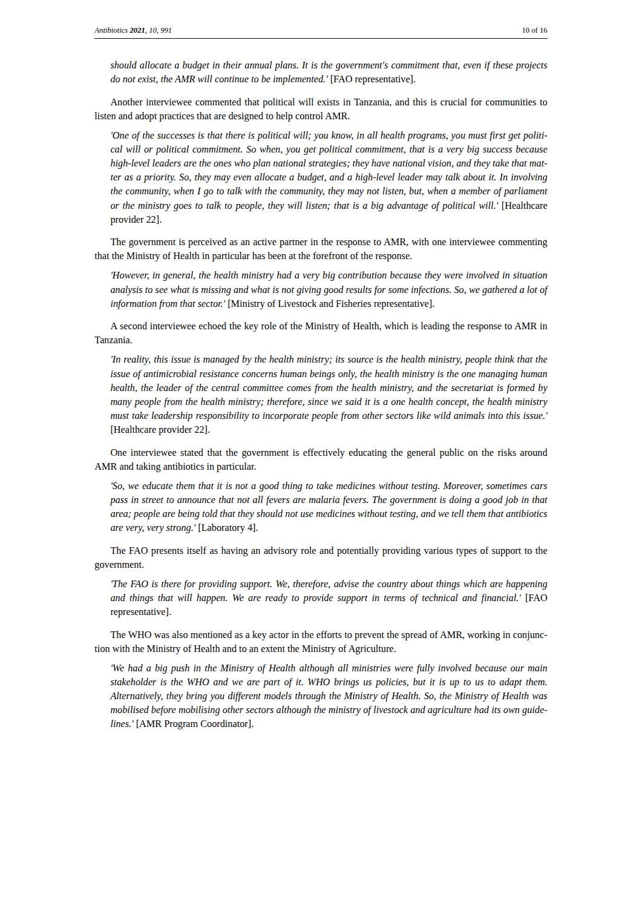Antibiotics 2021, 10, 991 10 of 16
Interview excerpts on political will, government and international agency roles in the AMR response in Tanzania
should allocate a budget in their annual plans. It is the government's commitment that, even if these projects do not exist, the AMR will continue to be implemented.' [FAO representative].
Another interviewee commented that political will exists in Tanzania, and this is crucial for communities to listen and adopt practices that are designed to help control AMR.
'One of the successes is that there is political will; you know, in all health programs, you must first get political will or political commitment. So when, you get political commitment, that is a very big success because high-level leaders are the ones who plan national strategies; they have national vision, and they take that matter as a priority. So, they may even allocate a budget, and a high-level leader may talk about it. In involving the community, when I go to talk with the community, they may not listen, but, when a member of parliament or the ministry goes to talk to people, they will listen; that is a big advantage of political will.' [Healthcare provider 22].
The government is perceived as an active partner in the response to AMR, with one interviewee commenting that the Ministry of Health in particular has been at the forefront of the response.
'However, in general, the health ministry had a very big contribution because they were involved in situation analysis to see what is missing and what is not giving good results for some infections. So, we gathered a lot of information from that sector.' [Ministry of Livestock and Fisheries representative].
A second interviewee echoed the key role of the Ministry of Health, which is leading the response to AMR in Tanzania.
'In reality, this issue is managed by the health ministry; its source is the health ministry, people think that the issue of antimicrobial resistance concerns human beings only, the health ministry is the one managing human health, the leader of the central committee comes from the health ministry, and the secretariat is formed by many people from the health ministry; therefore, since we said it is a one health concept, the health ministry must take leadership responsibility to incorporate people from other sectors like wild animals into this issue.' [Healthcare provider 22].
One interviewee stated that the government is effectively educating the general public on the risks around AMR and taking antibiotics in particular.
'So, we educate them that it is not a good thing to take medicines without testing. Moreover, sometimes cars pass in street to announce that not all fevers are malaria fevers. The government is doing a good job in that area; people are being told that they should not use medicines without testing, and we tell them that antibiotics are very, very strong.' [Laboratory 4].
The FAO presents itself as having an advisory role and potentially providing various types of support to the government.
'The FAO is there for providing support. We, therefore, advise the country about things which are happening and things that will happen. We are ready to provide support in terms of technical and financial.' [FAO representative].
The WHO was also mentioned as a key actor in the efforts to prevent the spread of AMR, working in conjunction with the Ministry of Health and to an extent the Ministry of Agriculture.
'We had a big push in the Ministry of Health although all ministries were fully involved because our main stakeholder is the WHO and we are part of it. WHO brings us policies, but it is up to us to adapt them. Alternatively, they bring you different models through the Ministry of Health. So, the Ministry of Health was mobilised before mobilising other sectors although the ministry of livestock and agriculture had its own guidelines.' [AMR Program Coordinator].